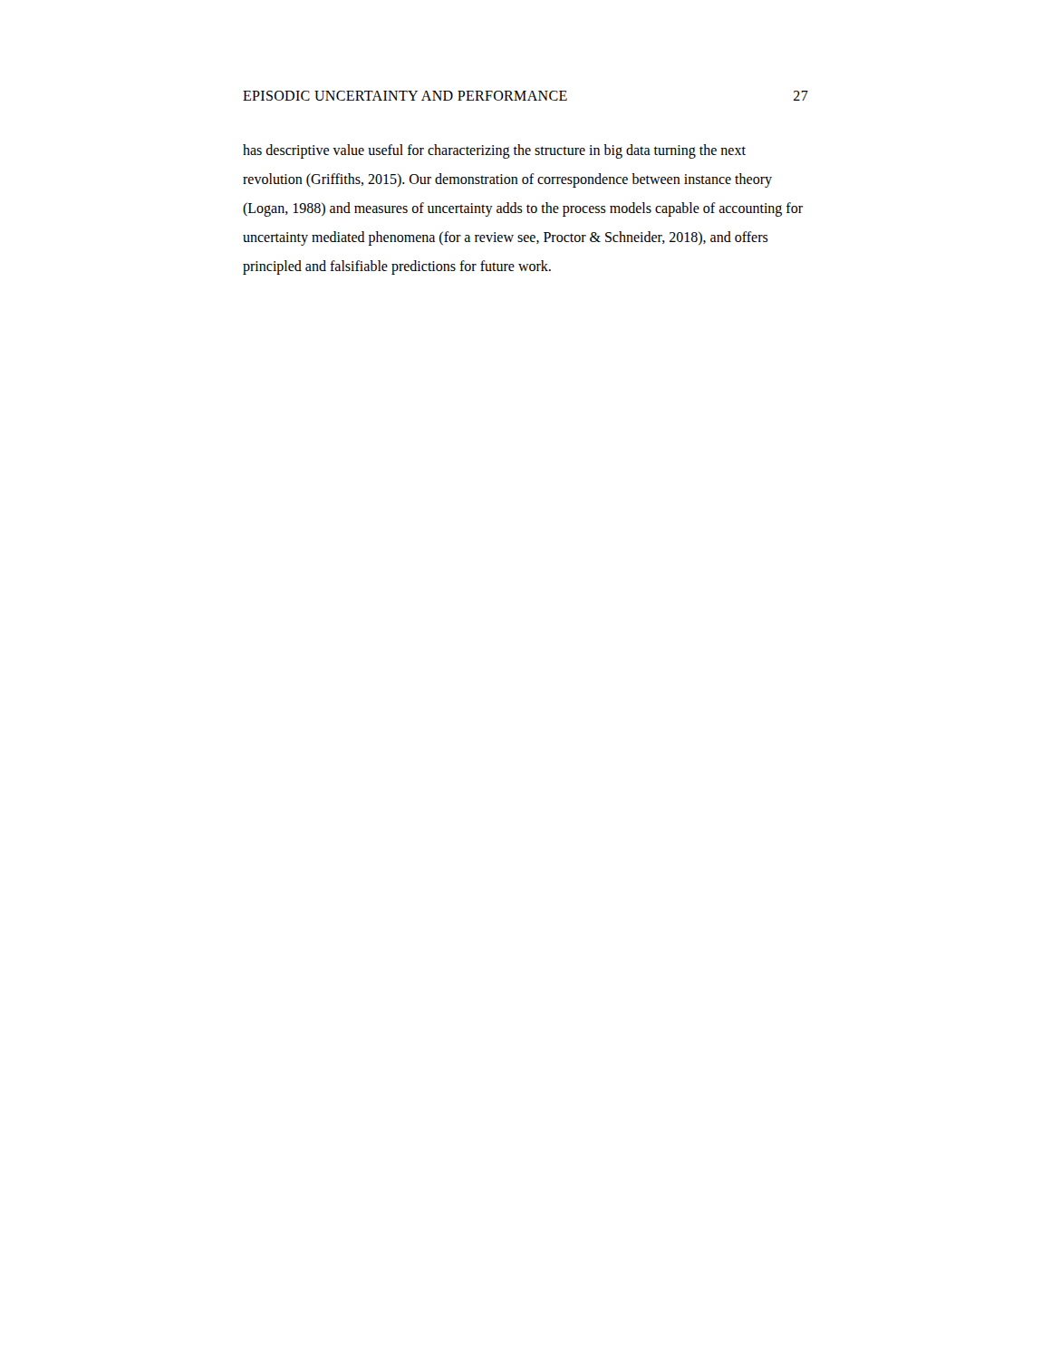Episodic Uncertainty and Performance 27
has descriptive value useful for characterizing the structure in big data turning the next revolution (Griffiths, 2015). Our demonstration of correspondence between instance theory (Logan, 1988) and measures of uncertainty adds to the process models capable of accounting for uncertainty mediated phenomena (for a review see, Proctor & Schneider, 2018), and offers principled and falsifiable predictions for future work.